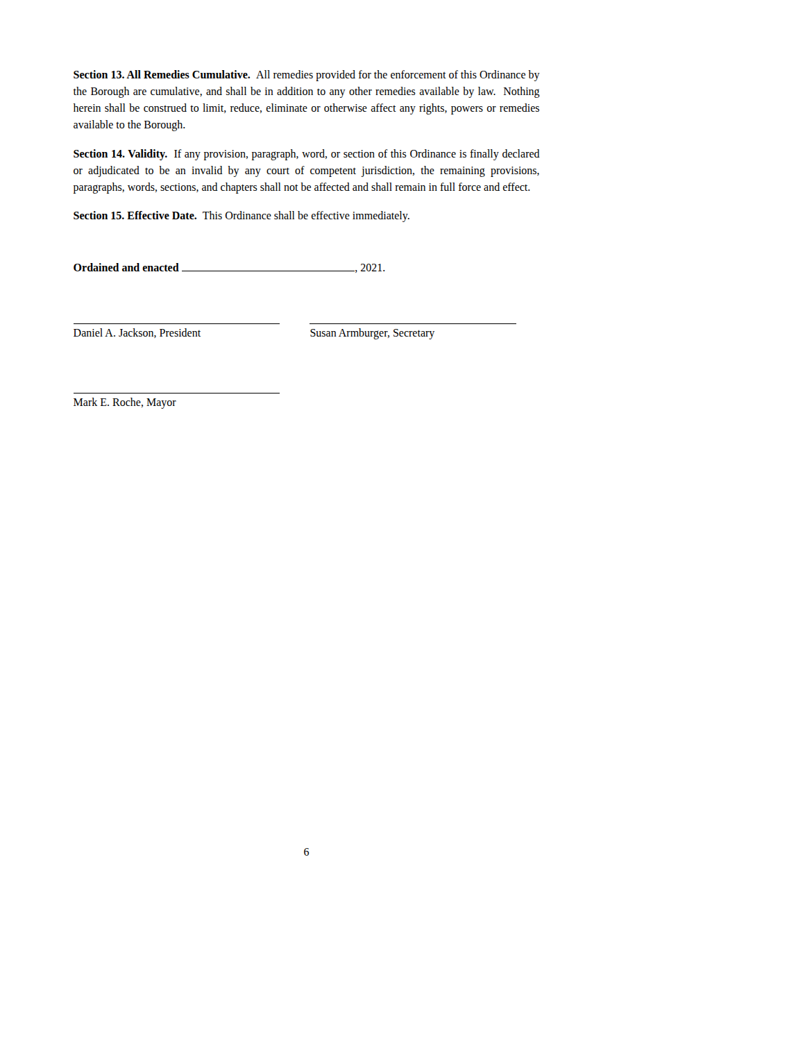Section 13. All Remedies Cumulative. All remedies provided for the enforcement of this Ordinance by the Borough are cumulative, and shall be in addition to any other remedies available by law. Nothing herein shall be construed to limit, reduce, eliminate or otherwise affect any rights, powers or remedies available to the Borough.
Section 14. Validity. If any provision, paragraph, word, or section of this Ordinance is finally declared or adjudicated to be an invalid by any court of competent jurisdiction, the remaining provisions, paragraphs, words, sections, and chapters shall not be affected and shall remain in full force and effect.
Section 15. Effective Date. This Ordinance shall be effective immediately.
Ordained and enacted , 2021.
| Daniel A. Jackson, President | Susan Armburger, Secretary |
| Mark E. Roche, Mayor | |
6